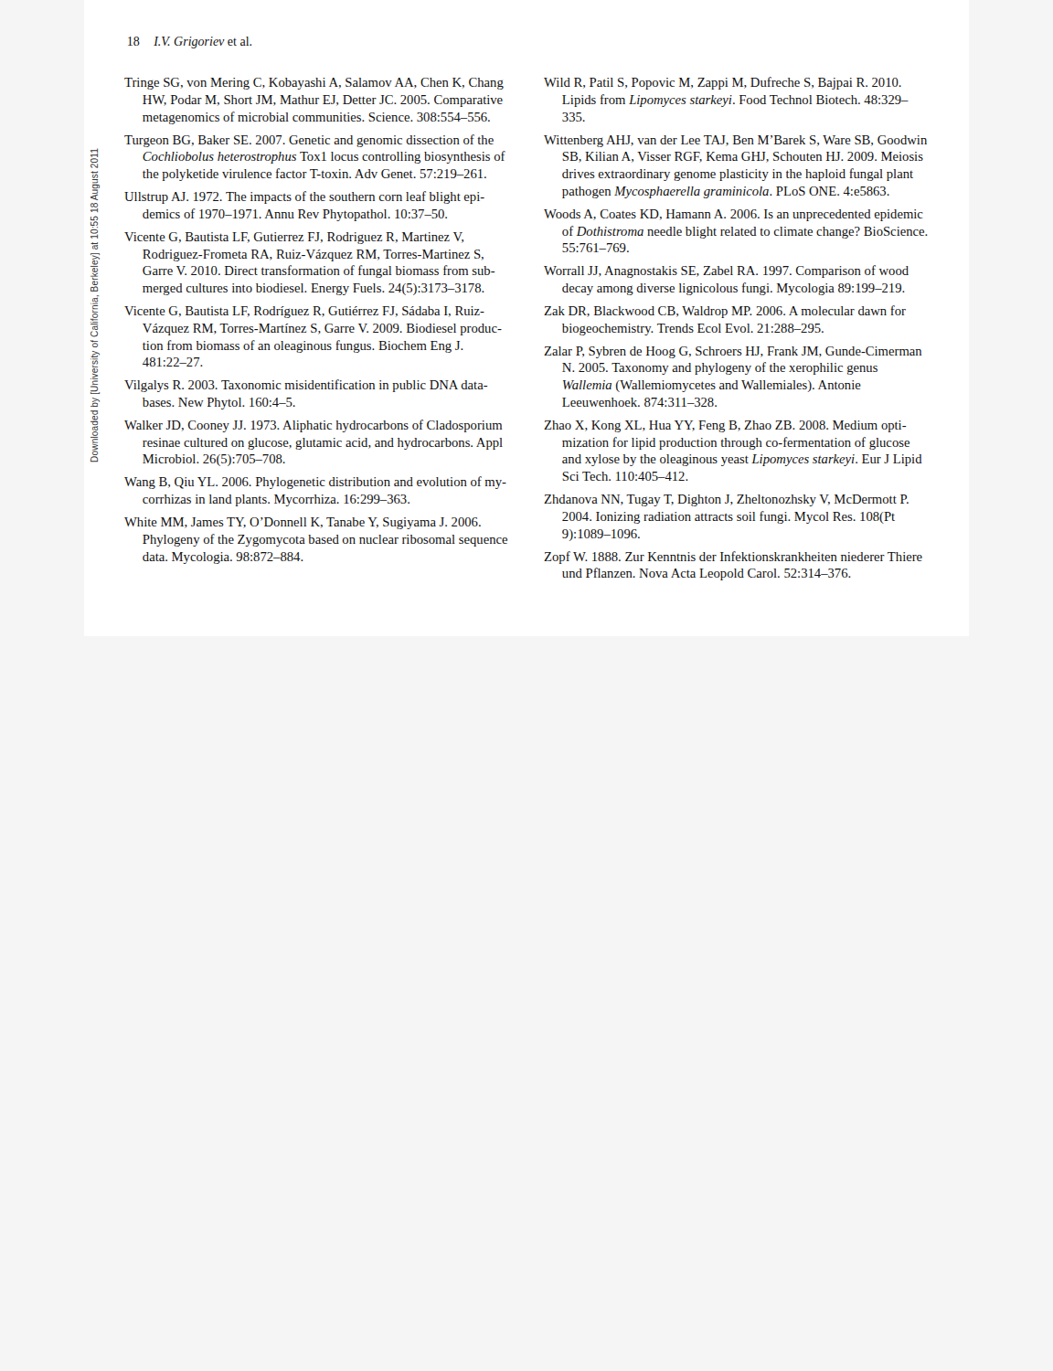Downloaded by [University of California, Berkeley] at 10:55 18 August 2011
18 I.V. Grigoriev et al.
Tringe SG, von Mering C, Kobayashi A, Salamov AA, Chen K, Chang HW, Podar M, Short JM, Mathur EJ, Detter JC. 2005. Comparative metagenomics of microbial communities. Science. 308:554–556.
Turgeon BG, Baker SE. 2007. Genetic and genomic dissection of the Cochliobolus heterostrophus Tox1 locus controlling biosynthesis of the polyketide virulence factor T-toxin. Adv Genet. 57:219–261.
Ullstrup AJ. 1972. The impacts of the southern corn leaf blight epidemics of 1970–1971. Annu Rev Phytopathol. 10:37–50.
Vicente G, Bautista LF, Gutierrez FJ, Rodriguez R, Martinez V, Rodriguez-Frometa RA, Ruiz-Vázquez RM, Torres-Martinez S, Garre V. 2010. Direct transformation of fungal biomass from submerged cultures into biodiesel. Energy Fuels. 24(5):3173–3178.
Vicente G, Bautista LF, Rodríguez R, Gutiérrez FJ, Sádaba I, Ruiz-Vázquez RM, Torres-Martínez S, Garre V. 2009. Biodiesel production from biomass of an oleaginous fungus. Biochem Eng J. 481:22–27.
Vilgalys R. 2003. Taxonomic misidentification in public DNA databases. New Phytol. 160:4–5.
Walker JD, Cooney JJ. 1973. Aliphatic hydrocarbons of Cladosporium resinae cultured on glucose, glutamic acid, and hydrocarbons. Appl Microbiol. 26(5):705–708.
Wang B, Qiu YL. 2006. Phylogenetic distribution and evolution of mycorrhizas in land plants. Mycorrhiza. 16:299–363.
White MM, James TY, O’Donnell K, Tanabe Y, Sugiyama J. 2006. Phylogeny of the Zygomycota based on nuclear ribosomal sequence data. Mycologia. 98:872–884.
Wild R, Patil S, Popovic M, Zappi M, Dufreche S, Bajpai R. 2010. Lipids from Lipomyces starkeyi. Food Technol Biotech. 48:329–335.
Wittenberg AHJ, van der Lee TAJ, Ben M’Barek S, Ware SB, Goodwin SB, Kilian A, Visser RGF, Kema GHJ, Schouten HJ. 2009. Meiosis drives extraordinary genome plasticity in the haploid fungal plant pathogen Mycosphaerella graminicola. PLoS ONE. 4:e5863.
Woods A, Coates KD, Hamann A. 2006. Is an unprecedented epidemic of Dothistroma needle blight related to climate change? BioScience. 55:761–769.
Worrall JJ, Anagnostakis SE, Zabel RA. 1997. Comparison of wood decay among diverse lignicolous fungi. Mycologia 89:199–219.
Zak DR, Blackwood CB, Waldrop MP. 2006. A molecular dawn for biogeochemistry. Trends Ecol Evol. 21:288–295.
Zalar P, Sybren de Hoog G, Schroers HJ, Frank JM, Gunde-Cimerman N. 2005. Taxonomy and phylogeny of the xerophilic genus Wallemia (Wallemiomycetes and Wallemiales). Antonie Leeuwenhoek. 874:311–328.
Zhao X, Kong XL, Hua YY, Feng B, Zhao ZB. 2008. Medium optimization for lipid production through co-fermentation of glucose and xylose by the oleaginous yeast Lipomyces starkeyi. Eur J Lipid Sci Tech. 110:405–412.
Zhdanova NN, Tugay T, Dighton J, Zheltonozhsky V, McDermott P. 2004. Ionizing radiation attracts soil fungi. Mycol Res. 108(Pt 9):1089–1096.
Zopf W. 1888. Zur Kenntnis der Infektionskrankheiten niederer Thiere und Pflanzen. Nova Acta Leopold Carol. 52:314–376.